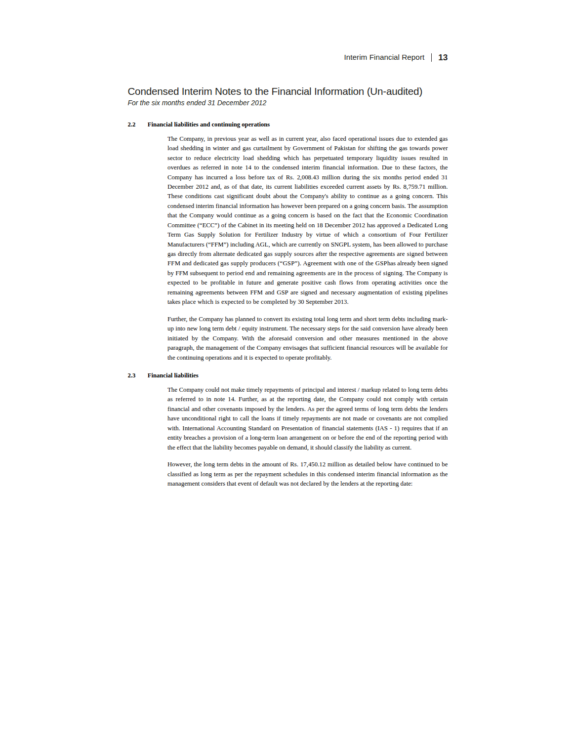Interim Financial Report 13
Condensed Interim Notes to the Financial Information (Un-audited)
For the six months ended 31 December 2012
2.2 Financial liabilities and continuing operations
The Company, in previous year as well as in current year, also faced operational issues due to extended gas load shedding in winter and gas curtailment by Government of Pakistan for shifting the gas towards power sector to reduce electricity load shedding which has perpetuated temporary liquidity issues resulted in overdues as referred in note 14 to the condensed interim financial information. Due to these factors, the Company has incurred a loss before tax of Rs. 2,008.43 million during the six months period ended 31 December 2012 and, as of that date, its current liabilities exceeded current assets by Rs. 8,759.71 million. These conditions cast significant doubt about the Company's ability to continue as a going concern. This condensed interim financial information has however been prepared on a going concern basis. The assumption that the Company would continue as a going concern is based on the fact that the Economic Coordination Committee (“ECC”) of the Cabinet in its meeting held on 18 December 2012 has approved a Dedicated Long Term Gas Supply Solution for Fertilizer Industry by virtue of which a consortium of Four Fertilizer Manufacturers (“FFM”) including AGL, which are currently on SNGPL system, has been allowed to purchase gas directly from alternate dedicated gas supply sources after the respective agreements are signed between FFM and dedicated gas supply producers (“GSP”). Agreement with one of the GSPhas already been signed by FFM subsequent to period end and remaining agreements are in the process of signing. The Company is expected to be profitable in future and generate positive cash flows from operating activities once the remaining agreements between FFM and GSP are signed and necessary augmentation of existing pipelines takes place which is expected to be completed by 30 September 2013.
Further, the Company has planned to convert its existing total long term and short term debts including mark-up into new long term debt / equity instrument. The necessary steps for the said conversion have already been initiated by the Company. With the aforesaid conversion and other measures mentioned in the above paragraph, the management of the Company envisages that sufficient financial resources will be available for the continuing operations and it is expected to operate profitably.
2.3 Financial liabilities
The Company could not make timely repayments of principal and interest / markup related to long term debts as referred to in note 14. Further, as at the reporting date, the Company could not comply with certain financial and other covenants imposed by the lenders. As per the agreed terms of long term debts the lenders have unconditional right to call the loans if timely repayments are not made or covenants are not complied with. International Accounting Standard on Presentation of financial statements (IAS - 1) requires that if an entity breaches a provision of a long-term loan arrangement on or before the end of the reporting period with the effect that the liability becomes payable on demand, it should classify the liability as current.
However, the long term debts in the amount of Rs. 17,450.12 million as detailed below have continued to be classified as long term as per the repayment schedules in this condensed interim financial information as the management considers that event of default was not declared by the lenders at the reporting date: